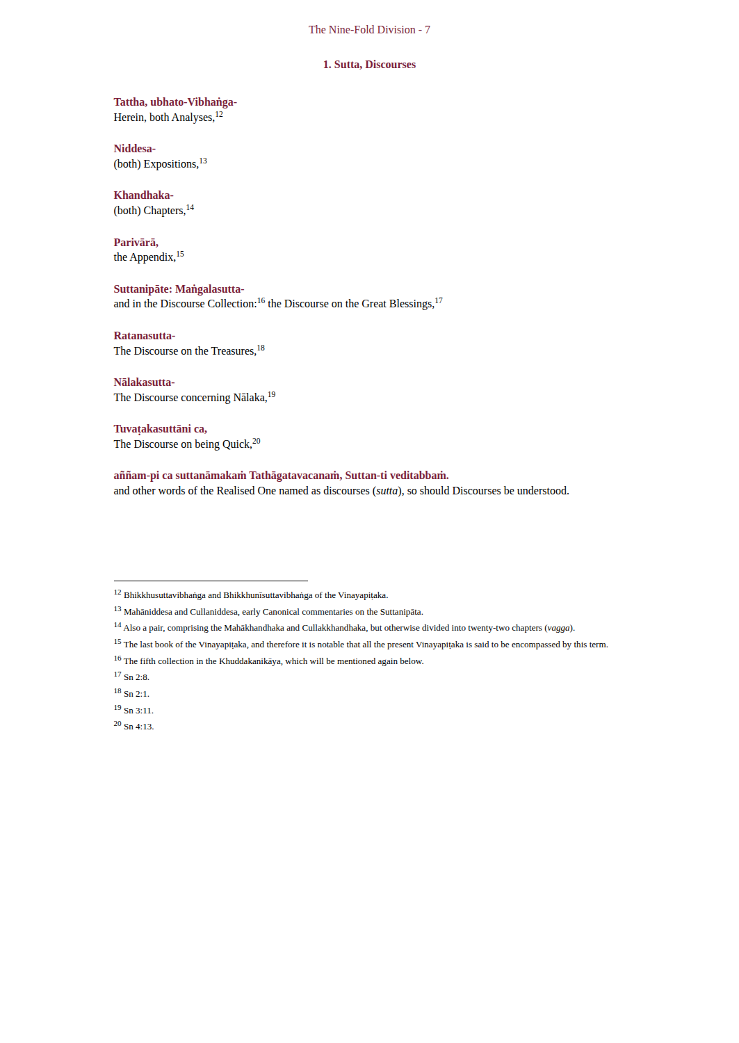The Nine-Fold Division - 7
1. Sutta, Discourses
Tattha, ubhato-Vibhaṅga-
Herein, both Analyses,12
Niddesa-
(both) Expositions,13
Khandhaka-
(both) Chapters,14
Parivārā,
the Appendix,15
Suttanipāte: Maṅgalasutta-
and in the Discourse Collection:16 the Discourse on the Great Blessings,17
Ratanasutta-
The Discourse on the Treasures,18
Nālakasutta-
The Discourse concerning Nālaka,19
Tuvaṭakasuttāni ca,
The Discourse on being Quick,20
aññam-pi ca suttanāmakaṁ Tathāgatavacanaṁ, Suttan-ti veditabbaṁ.
and other words of the Realised One named as discourses (sutta), so should Discourses be understood.
12 Bhikkhusuttavibhaṅga and Bhikkhunīsuttavibhaṅga of the Vinayapiṭaka.
13 Mahāniddesa and Cullaniddesa, early Canonical commentaries on the Suttanipāta.
14 Also a pair, comprising the Mahākhandhaka and Cullakkhandhaka, but otherwise divided into twenty-two chapters (vagga).
15 The last book of the Vinayapiṭaka, and therefore it is notable that all the present Vinayapiṭaka is said to be encompassed by this term.
16 The fifth collection in the Khuddakanikāya, which will be mentioned again below.
17 Sn 2:8.
18 Sn 2:1.
19 Sn 3:11.
20 Sn 4:13.